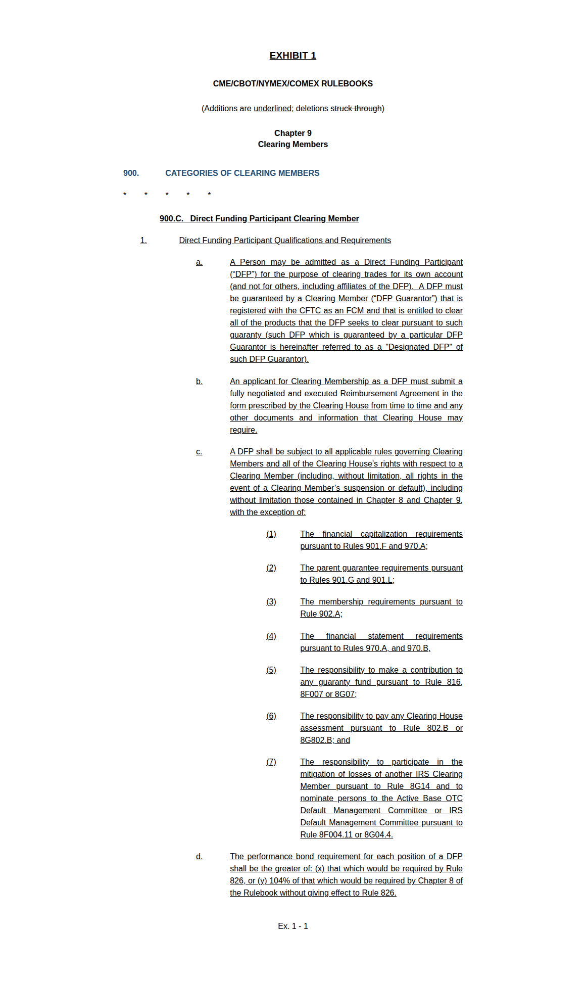EXHIBIT 1
CME/CBOT/NYMEX/COMEX RULEBOOKS
(Additions are underlined; deletions struck through)
Chapter 9
Clearing Members
900. CATEGORIES OF CLEARING MEMBERS
* * * * *
900.C. Direct Funding Participant Clearing Member
1. Direct Funding Participant Qualifications and Requirements
a. A Person may be admitted as a Direct Funding Participant (“DFP”) for the purpose of clearing trades for its own account (and not for others, including affiliates of the DFP). A DFP must be guaranteed by a Clearing Member (“DFP Guarantor”) that is registered with the CFTC as an FCM and that is entitled to clear all of the products that the DFP seeks to clear pursuant to such guaranty (such DFP which is guaranteed by a particular DFP Guarantor is hereinafter referred to as a "Designated DFP" of such DFP Guarantor).
b. An applicant for Clearing Membership as a DFP must submit a fully negotiated and executed Reimbursement Agreement in the form prescribed by the Clearing House from time to time and any other documents and information that Clearing House may require.
c. A DFP shall be subject to all applicable rules governing Clearing Members and all of the Clearing House’s rights with respect to a Clearing Member (including, without limitation, all rights in the event of a Clearing Member’s suspension or default), including without limitation those contained in Chapter 8 and Chapter 9, with the exception of:
(1) The financial capitalization requirements pursuant to Rules 901.F and 970.A;
(2) The parent guarantee requirements pursuant to Rules 901.G and 901.L;
(3) The membership requirements pursuant to Rule 902.A;
(4) The financial statement requirements pursuant to Rules 970.A, and 970.B,
(5) The responsibility to make a contribution to any guaranty fund pursuant to Rule 816, 8F007 or 8G07;
(6) The responsibility to pay any Clearing House assessment pursuant to Rule 802.B or 8G802.B; and
(7) The responsibility to participate in the mitigation of losses of another IRS Clearing Member pursuant to Rule 8G14 and to nominate persons to the Active Base OTC Default Management Committee or IRS Default Management Committee pursuant to Rule 8F004.11 or 8G04.4.
d. The performance bond requirement for each position of a DFP shall be the greater of: (x) that which would be required by Rule 826, or (y) 104% of that which would be required by Chapter 8 of the Rulebook without giving effect to Rule 826.
Ex. 1 - 1